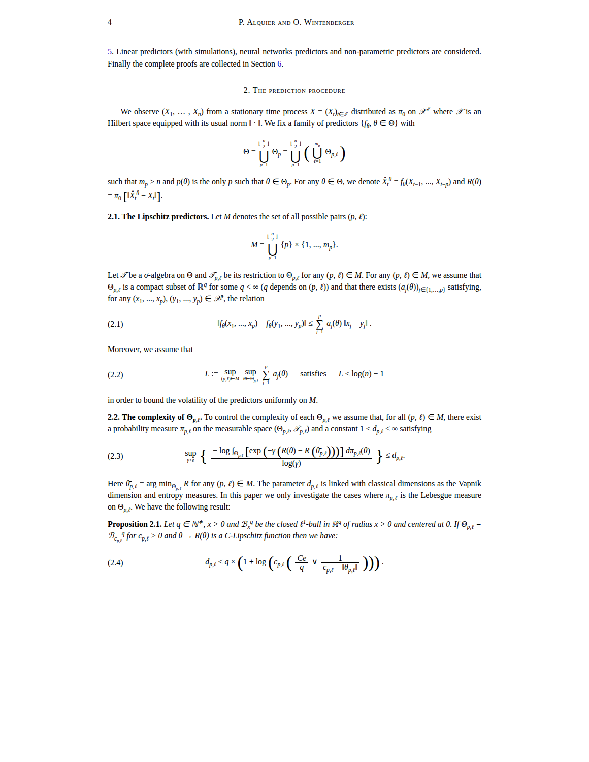4 P. Alquier and O. Wintenberger
5. Linear predictors (with simulations), neural networks predictors and non-parametric predictors are considered. Finally the complete proofs are collected in Section 6.
2. The prediction procedure
We observe (X1, … , Xn) from a stationary time process X = (Xt)t∈ℤ distributed as π0 on 𝒳ℤ where 𝒳 is an Hilbert space equipped with its usual norm ‖ · ‖. We fix a family of predictors {fθ, θ ∈ Θ} with
Θ = ⌊n 2⌋⋃p=1 Θp = ⌊n 2⌋⋃p=1 ( mp⋃ℓ=1 Θp,ℓ )
such that mp ≥ n and p(θ) is the only p such that θ ∈ Θp. For any θ ∈ Θ, we denote X̂tθ = fθ(Xt−1, ..., Xt−p) and R(θ) = π0 [‖X̂tθ − Xt‖].
2.1. The Lipschitz predictors.
Let M denotes the set of all possible pairs (p, ℓ):
M = ⌊n 2⌋⋃p=1 {p} × {1, ..., mp}.
Let 𝒯 be a σ-algebra on Θ and 𝒯p,ℓ be its restriction to Θp,ℓ for any (p, ℓ) ∈ M. For any (p, ℓ) ∈ M, we assume that Θp,ℓ is a compact subset of ℝq for some q < ∞ (q depends on (p, ℓ)) and that there exists (aj(θ))j∈{1,…,p} satisfying, for any (x1, ..., xp), (y1, ..., yp) ∈ 𝒳p, the relation
(2.1) ‖fθ(x1, ..., xp) − fθ(y1, ..., yp)‖ ≤ p∑j=1 aj(θ) ‖xj − yj‖ .
Moreover, we assume that
(2.2) L := sup(p,ℓ)∈M sup θ∈Θp,ℓ p∑j=1 aj(θ) satisfies L ≤ log(n) − 1
in order to bound the volatility of the predictors uniformly on M.
2.2. The complexity of Θp,ℓ.
To control the complexity of each Θp,ℓ we assume that, for all (p, ℓ) ∈ M, there exist a probability measure πp,ℓ on the measurable space (Θp,ℓ, 𝒯p,ℓ) and a constant 1 ≤ dp,ℓ < ∞ satisfying
(2.3) sup γ>e { − log ∫Θp,ℓ [exp (−γ (R(θ) − R (θ̄p,ℓ)))] dπp,ℓ(θ) log(γ) } ≤ dp,ℓ.
Here θ̄p,ℓ = arg minΘp,ℓ R for any (p, ℓ) ∈ M. The parameter dp,ℓ is linked with classical dimensions as the Vapnik dimension and entropy measures. In this paper we only investigate the cases where πp,ℓ is the Lebesgue measure on Θp,ℓ. We have the following result:
Proposition 2.1. Let q ∈ ℕ∗, x > 0 and ℬxq be the closed ℓ1-ball in ℝq of radius x > 0 and centered at 0. If Θp,ℓ = ℬcp,ℓq for cp,ℓ > 0 and θ → R(θ) is a C-Lipschitz function then we have:
(2.4) dp,ℓ ≤ q × (1 + log (cp,ℓ ( Ce q ∨ 1 cp,ℓ − ‖θ̄p,ℓ‖ ))) .